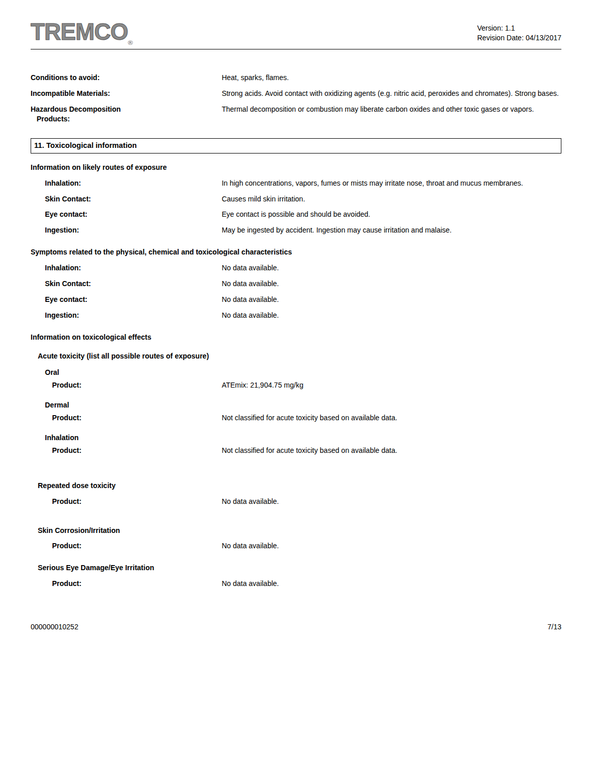TREMCO®
Version: 1.1
Revision Date: 04/13/2017
| Conditions to avoid: | Heat, sparks, flames. |
| Incompatible Materials: | Strong acids. Avoid contact with oxidizing agents (e.g. nitric acid, peroxides and chromates). Strong bases. |
| Hazardous Decomposition Products: | Thermal decomposition or combustion may liberate carbon oxides and other toxic gases or vapors. |
11. Toxicological information
Information on likely routes of exposure
| Inhalation: | In high concentrations, vapors, fumes or mists may irritate nose, throat and mucus membranes. |
| Skin Contact: | Causes mild skin irritation. |
| Eye contact: | Eye contact is possible and should be avoided. |
| Ingestion: | May be ingested by accident. Ingestion may cause irritation and malaise. |
Symptoms related to the physical, chemical and toxicological characteristics
| Inhalation: | No data available. |
| Skin Contact: | No data available. |
| Eye contact: | No data available. |
| Ingestion: | No data available. |
Information on toxicological effects
Acute toxicity (list all possible routes of exposure)
Oral
| Product: | ATEmix: 21,904.75 mg/kg |
Dermal
| Product: | Not classified for acute toxicity based on available data. |
Inhalation
| Product: | Not classified for acute toxicity based on available data. |
Repeated dose toxicity
| Product: | No data available. |
Skin Corrosion/Irritation
| Product: | No data available. |
Serious Eye Damage/Eye Irritation
| Product: | No data available. |
000000010252
7/13